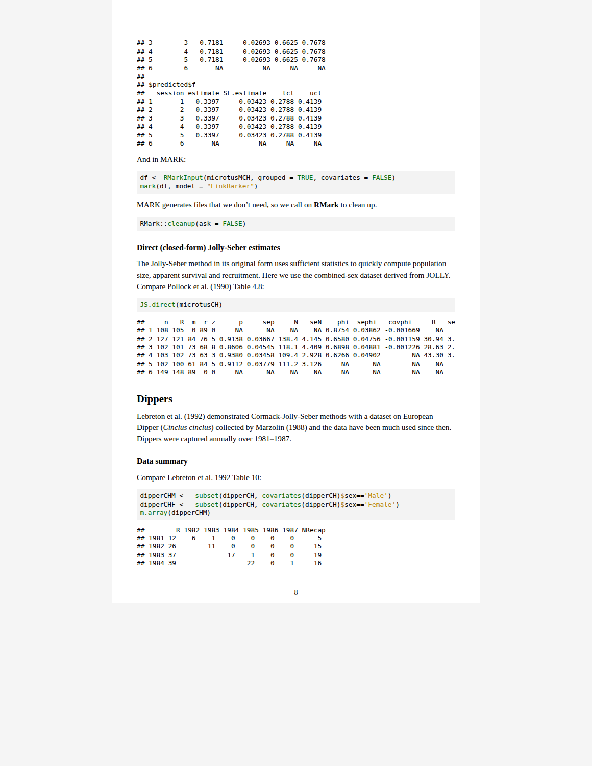## 3        3   0.7181     0.02693 0.6625 0.7678
## 4        4   0.7181     0.02693 0.6625 0.7678
## 5        5   0.7181     0.02693 0.6625 0.7678
## 6        6       NA          NA     NA     NA
## 
## $predicted$f
##   session estimate SE.estimate    lcl    ucl
## 1       1   0.3397     0.03423 0.2788 0.4139
## 2       2   0.3397     0.03423 0.2788 0.4139
## 3       3   0.3397     0.03423 0.2788 0.4139
## 4       4   0.3397     0.03423 0.2788 0.4139
## 5       5   0.3397     0.03423 0.2788 0.4139
## 6       6       NA          NA     NA     NA
And in MARK:
df <- RMarkInput(microtusMCH, grouped = TRUE, covariates = FALSE)
mark(df, model = "LinkBarker")
MARK generates files that we don’t need, so we call on RMark to clean up.
RMark::cleanup(ask = FALSE)
Direct (closed-form) Jolly-Seber estimates
The Jolly-Seber method in its original form uses sufficient statistics to quickly compute population size, apparent survival and recruitment. Here we use the combined-sex dataset derived from JOLLY. Compare Pollock et al. (1990) Table 4.8:
JS.direct(microtusCH)
##     n   R  m  r z      p     sep     N   seN    phi  sephi   covphi     B   seB
## 1 108 105  0 89 0     NA      NA    NA    NA 0.8754 0.03862 -0.001669    NA    NA
## 2 127 121 84 76 5 0.9138 0.03667 138.4 4.145 0.6580 0.04756 -0.001159 30.94 3.563
## 3 102 101 73 68 8 0.8606 0.04545 118.1 4.409 0.6898 0.04881 -0.001226 28.63 2.836
## 4 103 102 73 63 3 0.9380 0.03458 109.4 2.928 0.6266 0.04902        NA 43.30 3.017
## 5 102 100 61 84 5 0.9112 0.03779 111.2 3.126     NA      NA        NA    NA    NA
## 6 149 148 89  0 0     NA      NA    NA    NA     NA      NA        NA    NA    NA
Dippers
Lebreton et al. (1992) demonstrated Cormack-Jolly-Seber methods with a dataset on European Dipper (Cinclus cinclus) collected by Marzolin (1988) and the data have been much used since then. Dippers were captured annually over 1981–1987.
Data summary
Compare Lebreton et al. 1992 Table 10:
dipperCHM <-  subset(dipperCH, covariates(dipperCH)$sex=='Male')
dipperCHF <-  subset(dipperCH, covariates(dipperCH)$sex=='Female')
m.array(dipperCHM)
##        R 1982 1983 1984 1985 1986 1987 NRecap
## 1981 12    6    1    0    0    0    0      5
## 1982 26        11    0    0    0    0     15
## 1983 37             17    1    0    0     19
## 1984 39                  22    0    1     16
8